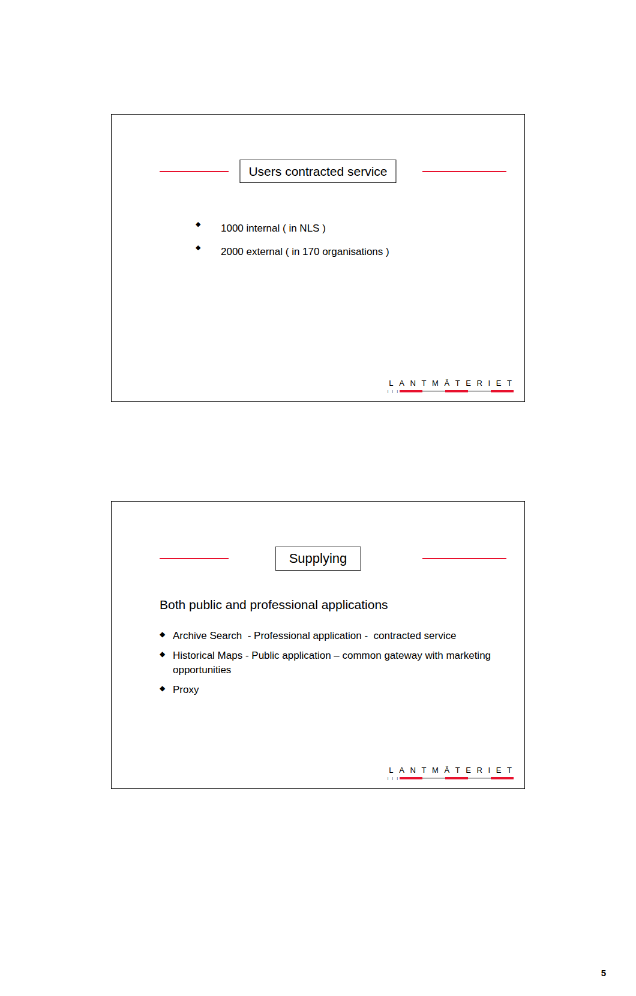Users contracted service
1000 internal ( in NLS )
2000 external ( in 170 organisations )
L A N T M Ä T E R I E T
| | |
Supplying
Both public and professional applications
Archive Search - Professional application - contracted service
Historical Maps - Public application – common gateway with marketing opportunities
Proxy
L A N T M Ä T E R I E T
| | |
5